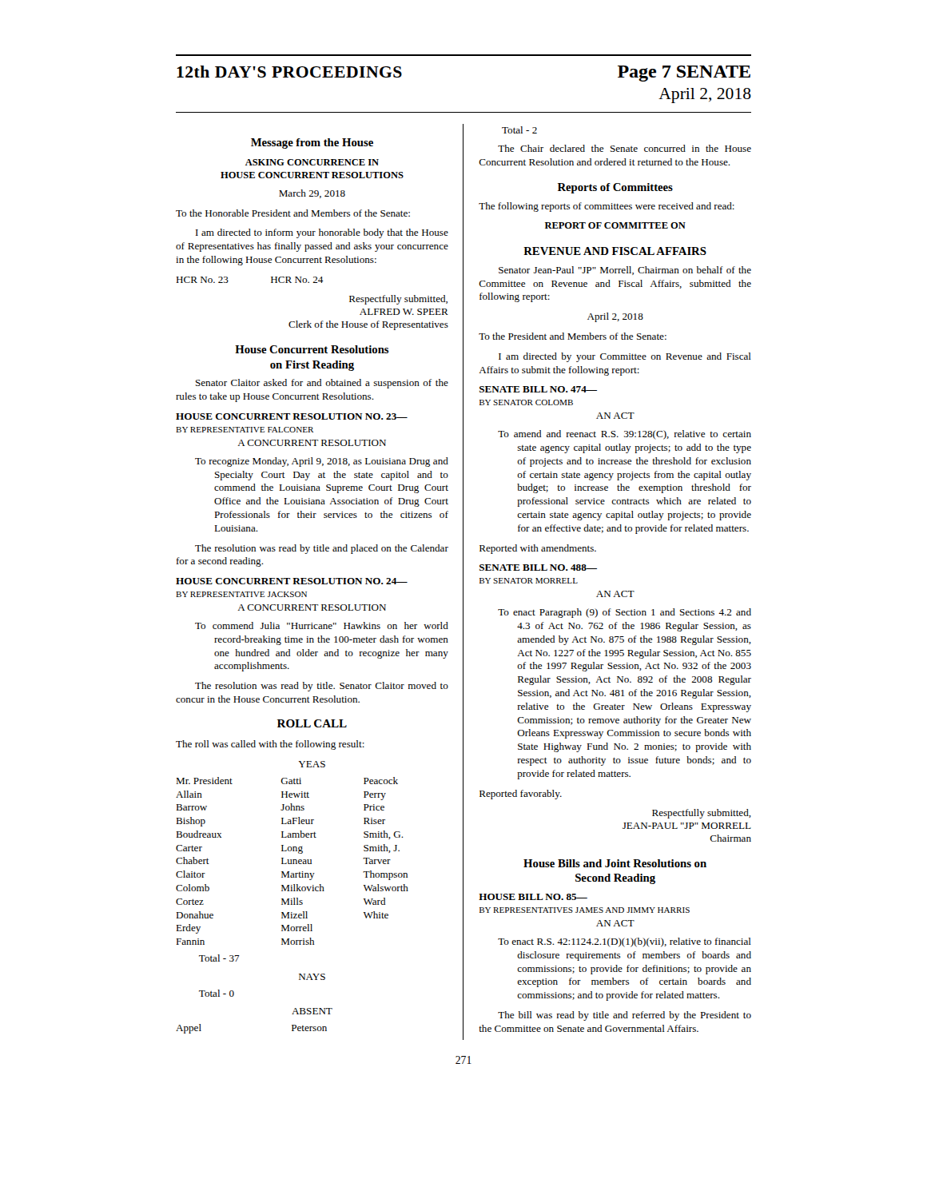12th DAY'S PROCEEDINGS
Page 7 SENATE
April 2, 2018
Message from the House
ASKING CONCURRENCE IN
HOUSE CONCURRENT RESOLUTIONS
March 29, 2018
To the Honorable President and Members of the Senate:
I am directed to inform your honorable body that the House of Representatives has finally passed and asks your concurrence in the following House Concurrent Resolutions:
HCR No. 23    HCR No. 24
Respectfully submitted,
ALFRED W. SPEER
Clerk of the House of Representatives
House Concurrent Resolutions
on First Reading
Senator Claitor asked for and obtained a suspension of the rules to take up House Concurrent Resolutions.
HOUSE CONCURRENT RESOLUTION NO. 23—
BY REPRESENTATIVE FALCONER
A CONCURRENT RESOLUTION
To recognize Monday, April 9, 2018, as Louisiana Drug and Specialty Court Day at the state capitol and to commend the Louisiana Supreme Court Drug Court Office and the Louisiana Association of Drug Court Professionals for their services to the citizens of Louisiana.
The resolution was read by title and placed on the Calendar for a second reading.
HOUSE CONCURRENT RESOLUTION NO. 24—
BY REPRESENTATIVE JACKSON
A CONCURRENT RESOLUTION
To commend Julia "Hurricane" Hawkins on her world record-breaking time in the 100-meter dash for women one hundred and older and to recognize her many accomplishments.
The resolution was read by title. Senator Claitor moved to concur in the House Concurrent Resolution.
ROLL CALL
The roll was called with the following result:
YEAS
| Mr. President | Gatti | Peacock |
| Allain | Hewitt | Perry |
| Barrow | Johns | Price |
| Bishop | LaFleur | Riser |
| Boudreaux | Lambert | Smith, G. |
| Carter | Long | Smith, J. |
| Chabert | Luneau | Tarver |
| Claitor | Martiny | Thompson |
| Colomb | Milkovich | Walsworth |
| Cortez | Mills | Ward |
| Donahue | Mizell | White |
| Erdey | Morrell | |
| Fannin | Morrish | |
Total - 37
NAYS
Total - 0
ABSENT
| Appel | Peterson |
Total - 2
The Chair declared the Senate concurred in the House Concurrent Resolution and ordered it returned to the House.
Reports of Committees
The following reports of committees were received and read:
REPORT OF COMMITTEE ON
REVENUE AND FISCAL AFFAIRS
Senator Jean-Paul "JP" Morrell, Chairman on behalf of the Committee on Revenue and Fiscal Affairs, submitted the following report:
April 2, 2018
To the President and Members of the Senate:
I am directed by your Committee on Revenue and Fiscal Affairs to submit the following report:
SENATE BILL NO. 474—
BY SENATOR COLOMB
AN ACT
To amend and reenact R.S. 39:128(C), relative to certain state agency capital outlay projects; to add to the type of projects and to increase the threshold for exclusion of certain state agency projects from the capital outlay budget; to increase the exemption threshold for professional service contracts which are related to certain state agency capital outlay projects; to provide for an effective date; and to provide for related matters.
Reported with amendments.
SENATE BILL NO. 488—
BY SENATOR MORRELL
AN ACT
To enact Paragraph (9) of Section 1 and Sections 4.2 and 4.3 of Act No. 762 of the 1986 Regular Session, as amended by Act No. 875 of the 1988 Regular Session, Act No. 1227 of the 1995 Regular Session, Act No. 855 of the 1997 Regular Session, Act No. 932 of the 2003 Regular Session, Act No. 892 of the 2008 Regular Session, and Act No. 481 of the 2016 Regular Session, relative to the Greater New Orleans Expressway Commission; to remove authority for the Greater New Orleans Expressway Commission to secure bonds with State Highway Fund No. 2 monies; to provide with respect to authority to issue future bonds; and to provide for related matters.
Reported favorably.
Respectfully submitted,
JEAN-PAUL "JP" MORRELL
Chairman
House Bills and Joint Resolutions on
Second Reading
HOUSE BILL NO. 85—
BY REPRESENTATIVES JAMES AND JIMMY HARRIS
AN ACT
To enact R.S. 42:1124.2.1(D)(1)(b)(vii), relative to financial disclosure requirements of members of boards and commissions; to provide for definitions; to provide an exception for members of certain boards and commissions; and to provide for related matters.
The bill was read by title and referred by the President to the Committee on Senate and Governmental Affairs.
271